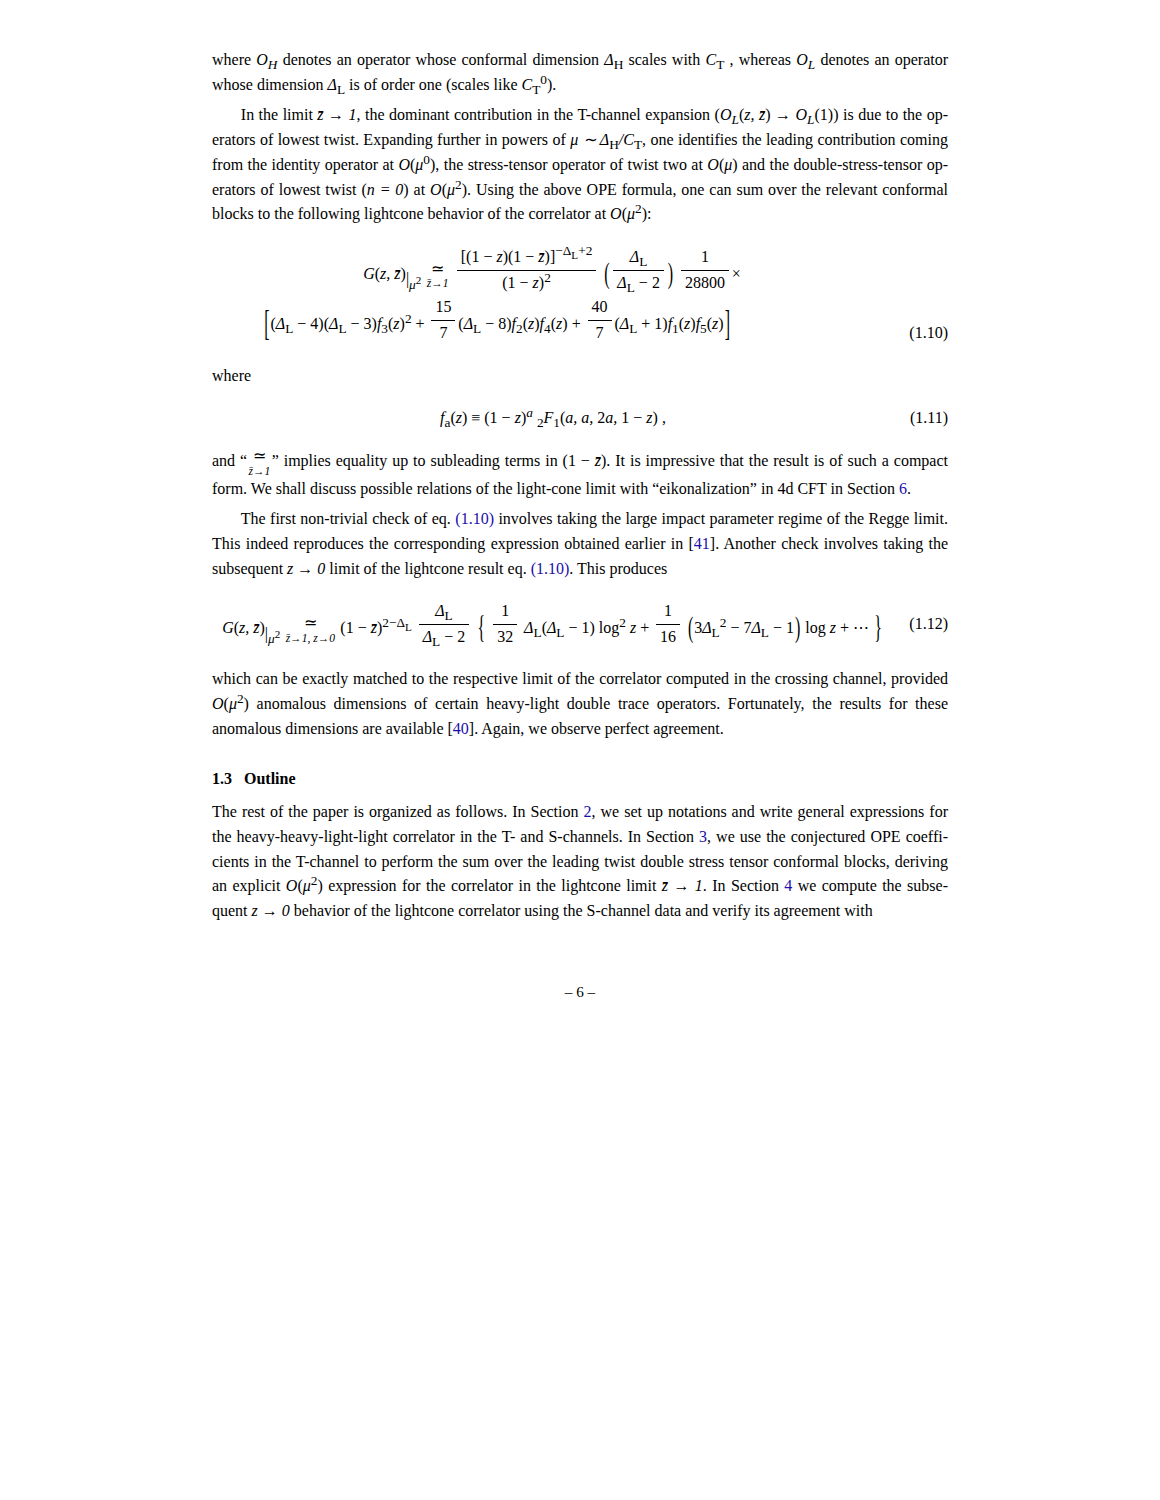where OH denotes an operator whose conformal dimension ΔH scales with CT , whereas OL denotes an operator whose dimension ΔL is of order one (scales like CT0).
In the limit z̄ → 1, the dominant contribution in the T-channel expansion (OL(z, z̄) → OL(1)) is due to the operators of lowest twist. Expanding further in powers of μ ∼ ΔH/CT, one identifies the leading contribution coming from the identity operator at O(μ0), the stress-tensor operator of twist two at O(μ) and the double-stress-tensor operators of lowest twist (n = 0) at O(μ2). Using the above OPE formula, one can sum over the relevant conformal blocks to the following lightcone behavior of the correlator at O(μ2):
G(z, z̄)|μ2 ≃z̄→1 [(1 − z)(1 − z̄)]−ΔL+2(1 − z)2 (ΔL ΔL − 2) 128800× [(ΔL − 4)(ΔL − 3)f3(z)2 + 157(ΔL − 8)f2(z)f4(z) + 407(ΔL + 1)f1(z)f5(z)]
(1.10)
where
fa(z) ≡ (1 − z)a 2F1(a, a, 2a, 1 − z) , (1.11)
and “≃z̄→1” implies equality up to subleading terms in (1 − z̄). It is impressive that the result is of such a compact form. We shall discuss possible relations of the light-cone limit with “eikonalization” in 4d CFT in Section 6.
The first non-trivial check of eq. (1.10) involves taking the large impact parameter regime of the Regge limit. This indeed reproduces the corresponding expression obtained earlier in [41]. Another check involves taking the subsequent z → 0 limit of the lightcone result eq. (1.10). This produces
G(z, z̄)|μ2 ≃z̄→1, z→0 (1 − z̄)2−ΔL ΔL ΔL − 2 { 132 ΔL(ΔL − 1) log2 z + 116 (3ΔL2 − 7ΔL − 1) log z + ⋯ } (1.12)
which can be exactly matched to the respective limit of the correlator computed in the crossing channel, provided O(μ2) anomalous dimensions of certain heavy-light double trace operators. Fortunately, the results for these anomalous dimensions are available [40]. Again, we observe perfect agreement.
1.3 Outline
The rest of the paper is organized as follows. In Section 2, we set up notations and write general expressions for the heavy-heavy-light-light correlator in the T- and S-channels. In Section 3, we use the conjectured OPE coefficients in the T-channel to perform the sum over the leading twist double stress tensor conformal blocks, deriving an explicit O(μ2) expression for the correlator in the lightcone limit z̄ → 1. In Section 4 we compute the subsequent z → 0 behavior of the lightcone correlator using the S-channel data and verify its agreement with
– 6 –